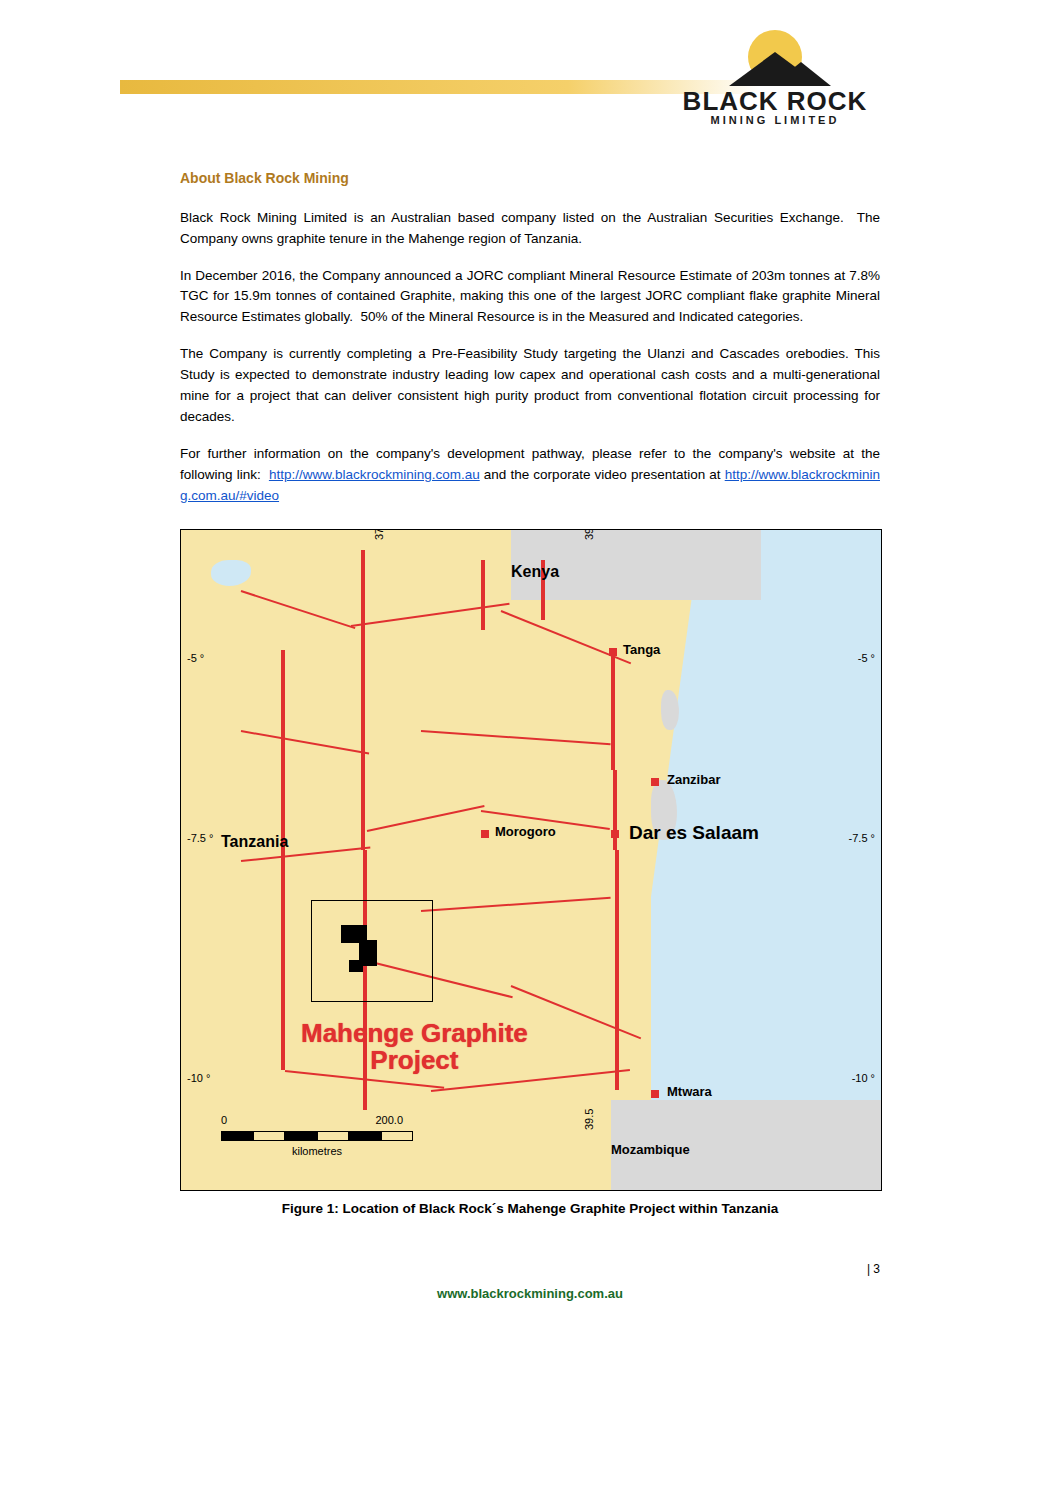BLACK ROCK
MINING LIMITED
About Black Rock Mining
Black Rock Mining Limited is an Australian based company listed on the Australian Securities Exchange. The Company owns graphite tenure in the Mahenge region of Tanzania.
In December 2016, the Company announced a JORC compliant Mineral Resource Estimate of 203m tonnes at 7.8% TGC for 15.9m tonnes of contained Graphite, making this one of the largest JORC compliant flake graphite Mineral Resource Estimates globally. 50% of the Mineral Resource is in the Measured and Indicated categories.
The Company is currently completing a Pre-Feasibility Study targeting the Ulanzi and Cascades orebodies. This Study is expected to demonstrate industry leading low capex and operational cash costs and a multi-generational mine for a project that can deliver consistent high purity product from conventional flotation circuit processing for decades.
For further information on the company's development pathway, please refer to the company's website at the following link: http://www.blackrockmining.com.au and the corporate video presentation at http://www.blackrockmining.com.au/#video
Tanga
Zanzibar
Morogoro
Dar es Salaam
Mtwara
Kenya
Tanzania
Mozambique
37 °
39.5 °
-5 °
-5 °
-7.5 °
-7.5 °
-10 °
-10 °
39.5
Mahenge Graphite
Project
0200.0
kilometres
Figure 1: Location of Black Rock´s Mahenge Graphite Project within Tanzania
| 3
www.blackrockmining.com.au